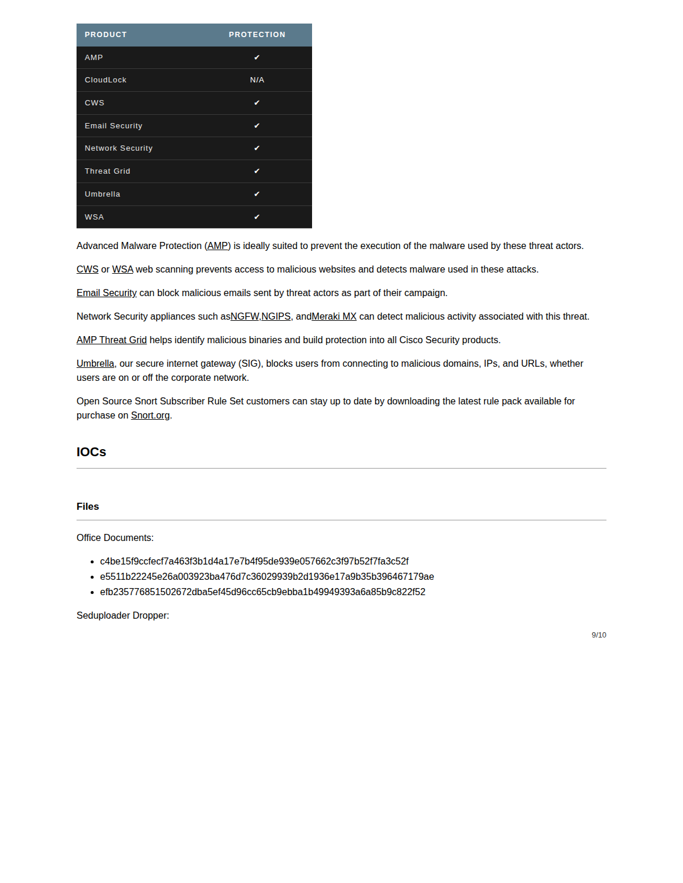| PRODUCT | PROTECTION |
| --- | --- |
| AMP | ✔ |
| CloudLock | N/A |
| CWS | ✔ |
| Email Security | ✔ |
| Network Security | ✔ |
| Threat Grid | ✔ |
| Umbrella | ✔ |
| WSA | ✔ |
Advanced Malware Protection (AMP) is ideally suited to prevent the execution of the malware used by these threat actors.
CWS or WSA web scanning prevents access to malicious websites and detects malware used in these attacks.
Email Security can block malicious emails sent by threat actors as part of their campaign.
Network Security appliances such asNGFW,NGIPS, andMeraki MX can detect malicious activity associated with this threat.
AMP Threat Grid helps identify malicious binaries and build protection into all Cisco Security products.
Umbrella, our secure internet gateway (SIG), blocks users from connecting to malicious domains, IPs, and URLs, whether users are on or off the corporate network.
Open Source Snort Subscriber Rule Set customers can stay up to date by downloading the latest rule pack available for purchase on Snort.org.
IOCs
Files
Office Documents:
c4be15f9ccfecf7a463f3b1d4a17e7b4f95de939e057662c3f97b52f7fa3c52f
e5511b22245e26a003923ba476d7c36029939b2d1936e17a9b35b396467179ae
efb235776851502672dba5ef45d96cc65cb9ebba1b49949393a6a85b9c822f52
Seduploader Dropper:
9/10